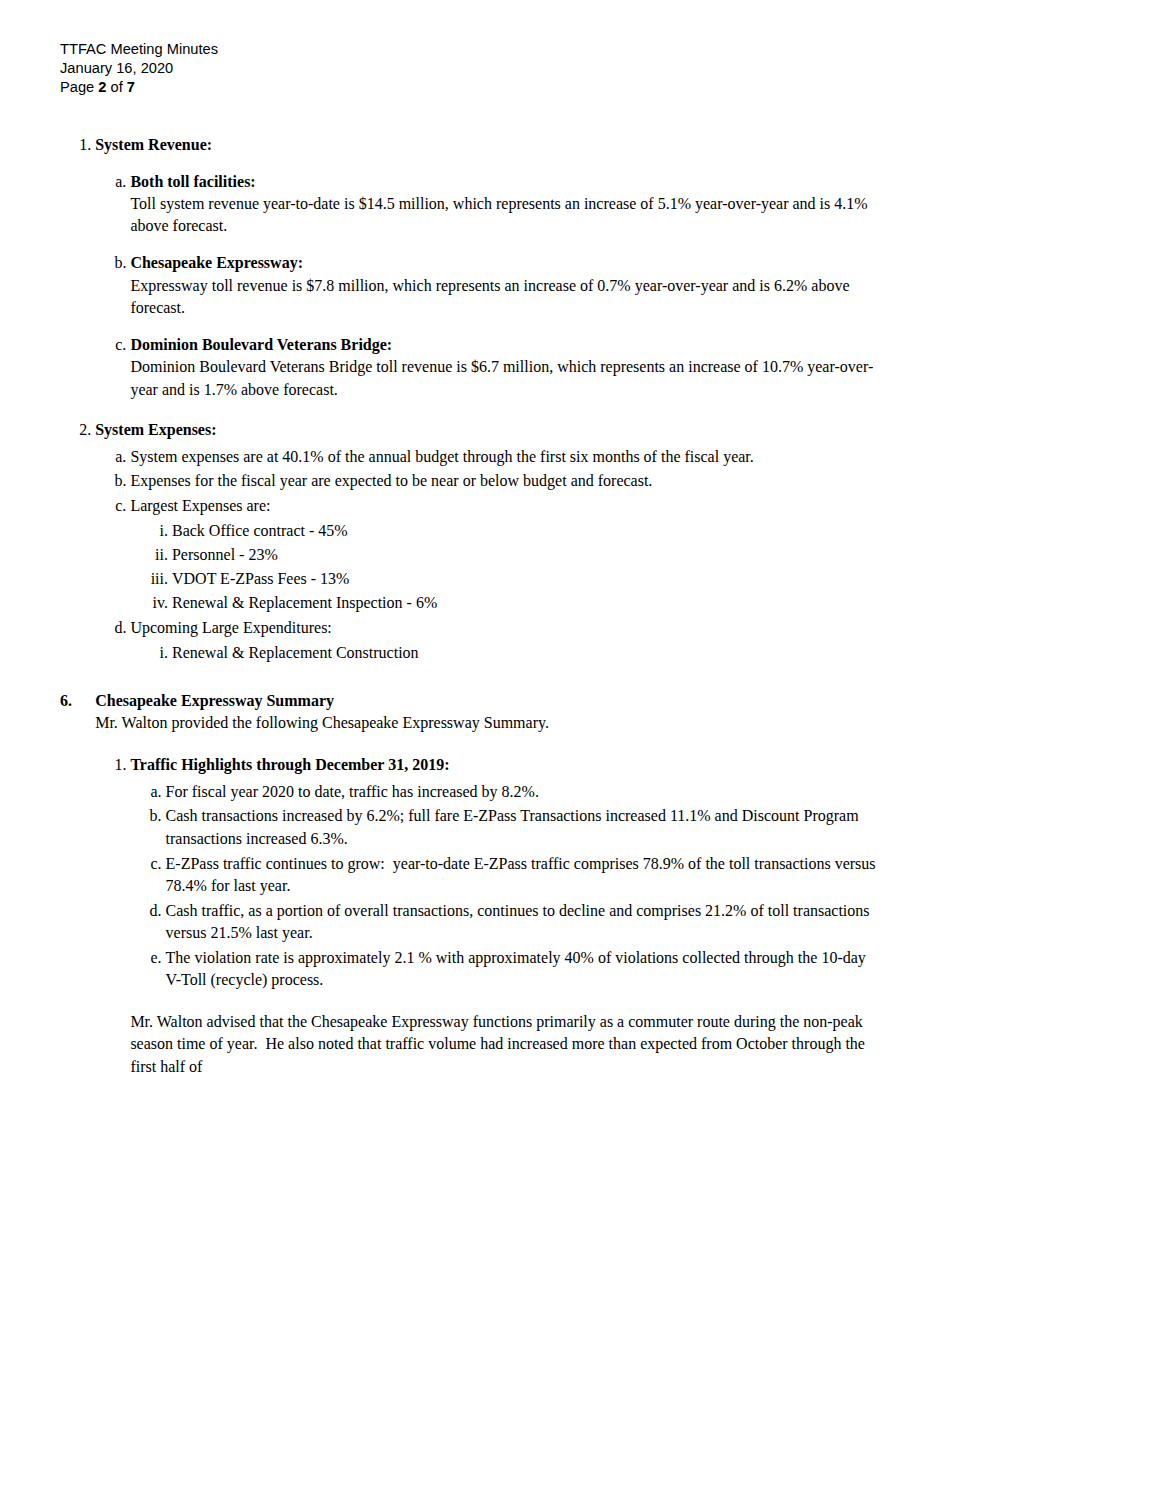TTFAC Meeting Minutes
January 16, 2020
Page 2 of 7
System Revenue:
Both toll facilities:
Toll system revenue year-to-date is $14.5 million, which represents an increase of 5.1% year-over-year and is 4.1% above forecast.
Chesapeake Expressway:
Expressway toll revenue is $7.8 million, which represents an increase of 0.7% year-over-year and is 6.2% above forecast.
Dominion Boulevard Veterans Bridge:
Dominion Boulevard Veterans Bridge toll revenue is $6.7 million, which represents an increase of 10.7% year-over-year and is 1.7% above forecast.
System Expenses:
System expenses are at 40.1% of the annual budget through the first six months of the fiscal year.
Expenses for the fiscal year are expected to be near or below budget and forecast.
Largest Expenses are:
Back Office contract - 45%
Personnel - 23%
VDOT E-ZPass Fees - 13%
Renewal & Replacement Inspection - 6%
Upcoming Large Expenditures:
Renewal & Replacement Construction
6. Chesapeake Expressway Summary
Mr. Walton provided the following Chesapeake Expressway Summary.
Traffic Highlights through December 31, 2019:
For fiscal year 2020 to date, traffic has increased by 8.2%.
Cash transactions increased by 6.2%; full fare E-ZPass Transactions increased 11.1% and Discount Program transactions increased 6.3%.
E-ZPass traffic continues to grow: year-to-date E-ZPass traffic comprises 78.9% of the toll transactions versus 78.4% for last year.
Cash traffic, as a portion of overall transactions, continues to decline and comprises 21.2% of toll transactions versus 21.5% last year.
The violation rate is approximately 2.1 % with approximately 40% of violations collected through the 10-day V-Toll (recycle) process.
Mr. Walton advised that the Chesapeake Expressway functions primarily as a commuter route during the non-peak season time of year. He also noted that traffic volume had increased more than expected from October through the first half of